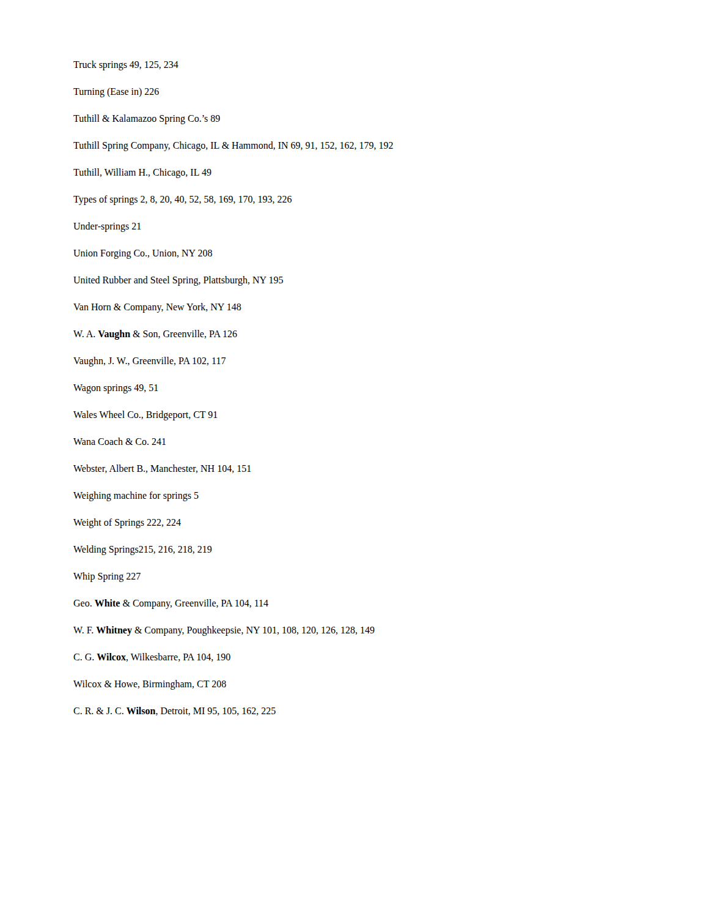Truck springs 49, 125, 234
Turning (Ease in) 226
Tuthill & Kalamazoo Spring Co.’s 89
Tuthill Spring Company, Chicago, IL & Hammond, IN 69, 91, 152, 162, 179, 192
Tuthill, William H., Chicago, IL 49
Types of springs 2, 8, 20, 40, 52, 58, 169, 170, 193, 226
Under-springs 21
Union Forging Co., Union, NY 208
United Rubber and Steel Spring, Plattsburgh, NY 195
Van Horn & Company, New York, NY 148
W. A. Vaughn & Son, Greenville, PA 126
Vaughn, J. W., Greenville, PA 102, 117
Wagon springs 49, 51
Wales Wheel Co., Bridgeport, CT 91
Wana Coach & Co. 241
Webster, Albert B., Manchester, NH 104, 151
Weighing machine for springs 5
Weight of Springs 222, 224
Welding Springs215, 216, 218, 219
Whip Spring 227
Geo. White & Company, Greenville, PA 104, 114
W. F. Whitney & Company, Poughkeepsie, NY 101, 108, 120, 126, 128, 149
C. G. Wilcox, Wilkesbarre, PA 104, 190
Wilcox & Howe, Birmingham, CT 208
C. R. & J. C. Wilson, Detroit, MI 95, 105, 162, 225